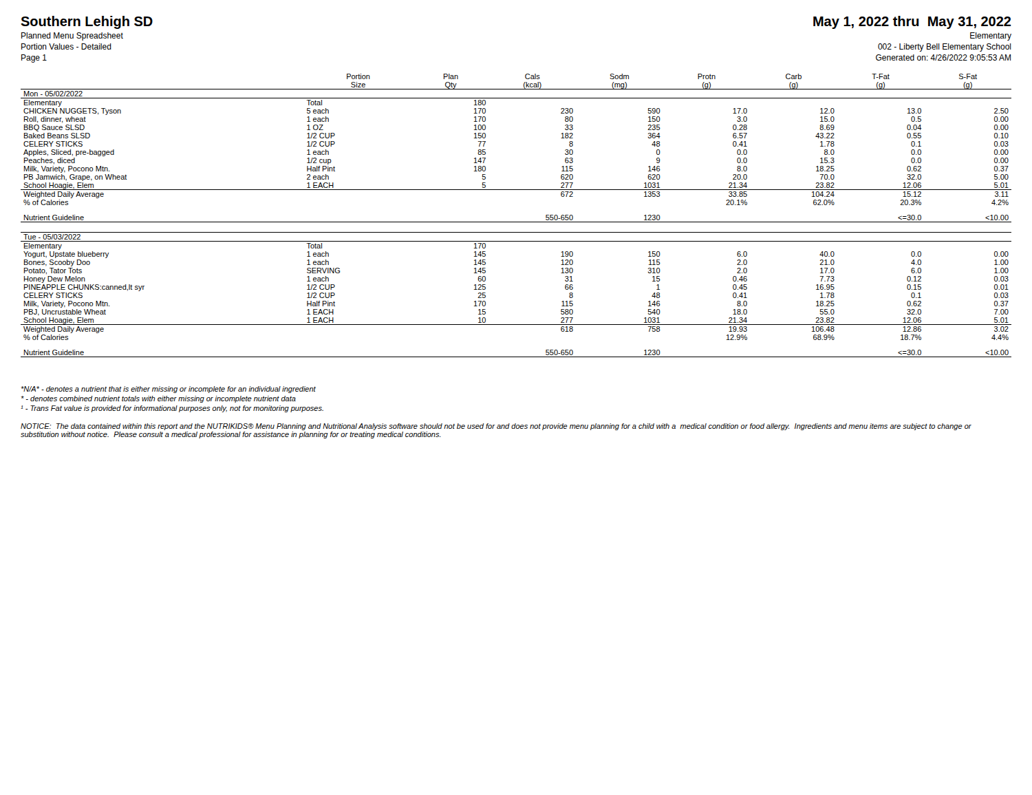Southern Lehigh SD
May 1, 2022 thru May 31, 2022
Planned Menu Spreadsheet
Elementary
Portion Values - Detailed
002 - Liberty Bell Elementary School
Page 1
Generated on: 4/26/2022 9:05:53 AM
| | Portion | Plan | Cals | Sodm | Protn | Carb | T-Fat | S-Fat |
| --- | --- | --- | --- | --- | --- | --- | --- | --- |
| | Size | Qty | (kcal) | (mg) | (g) | (g) | (g) | (g) |
| Mon - 05/02/2022 | | | | | | | | |
| Elementary | Total | 180 | | | | | | |
| CHICKEN NUGGETS, Tyson | 5 each | 170 | 230 | 590 | 17.0 | 12.0 | 13.0 | 2.50 |
| Roll, dinner, wheat | 1 each | 170 | 80 | 150 | 3.0 | 15.0 | 0.5 | 0.00 |
| BBQ Sauce SLSD | 1 OZ | 100 | 33 | 235 | 0.28 | 8.69 | 0.04 | 0.00 |
| Baked Beans SLSD | 1/2 CUP | 150 | 182 | 364 | 6.57 | 43.22 | 0.55 | 0.10 |
| CELERY STICKS | 1/2 CUP | 77 | 8 | 48 | 0.41 | 1.78 | 0.1 | 0.03 |
| Apples, Sliced, pre-bagged | 1 each | 85 | 30 | 0 | 0.0 | 8.0 | 0.0 | 0.00 |
| Peaches, diced | 1/2 cup | 147 | 63 | 9 | 0.0 | 15.3 | 0.0 | 0.00 |
| Milk, Variety, Pocono Mtn. | Half Pint | 180 | 115 | 146 | 8.0 | 18.25 | 0.62 | 0.37 |
| PB Jamwich, Grape, on Wheat | 2 each | 5 | 620 | 620 | 20.0 | 70.0 | 32.0 | 5.00 |
| School Hoagie, Elem | 1 EACH | 5 | 277 | 1031 | 21.34 | 23.82 | 12.06 | 5.01 |
| Weighted Daily Average | | | 672 | 1353 | 33.85 | 104.24 | 15.12 | 3.11 |
| % of Calories | | | | | 20.1% | 62.0% | 20.3% | 4.2% |
| Nutrient Guideline | | | 550-650 | 1230 | | | <=30.0 | <10.00 |
| Tue - 05/03/2022 | | | | | | | | |
| Elementary | Total | 170 | | | | | | |
| Yogurt, Upstate blueberry | 1 each | 145 | 190 | 150 | 6.0 | 40.0 | 0.0 | 0.00 |
| Bones, Scooby Doo | 1 each | 145 | 120 | 115 | 2.0 | 21.0 | 4.0 | 1.00 |
| Potato, Tator Tots | SERVING | 145 | 130 | 310 | 2.0 | 17.0 | 6.0 | 1.00 |
| Honey Dew Melon | 1 each | 60 | 31 | 15 | 0.46 | 7.73 | 0.12 | 0.03 |
| PINEAPPLE CHUNKS:canned,lt syr | 1/2 CUP | 125 | 66 | 1 | 0.45 | 16.95 | 0.15 | 0.01 |
| CELERY STICKS | 1/2 CUP | 25 | 8 | 48 | 0.41 | 1.78 | 0.1 | 0.03 |
| Milk, Variety, Pocono Mtn. | Half Pint | 170 | 115 | 146 | 8.0 | 18.25 | 0.62 | 0.37 |
| PBJ, Uncrustable Wheat | 1 EACH | 15 | 580 | 540 | 18.0 | 55.0 | 32.0 | 7.00 |
| School Hoagie, Elem | 1 EACH | 10 | 277 | 1031 | 21.34 | 23.82 | 12.06 | 5.01 |
| Weighted Daily Average | | | 618 | 758 | 19.93 | 106.48 | 12.86 | 3.02 |
| % of Calories | | | | | 12.9% | 68.9% | 18.7% | 4.4% |
| Nutrient Guideline | | | 550-650 | 1230 | | | <=30.0 | <10.00 |
*N/A* - denotes a nutrient that is either missing or incomplete for an individual ingredient
* - denotes combined nutrient totals with either missing or incomplete nutrient data
¹ - Trans Fat value is provided for informational purposes only, not for monitoring purposes.
NOTICE: The data contained within this report and the NUTRIKIDS® Menu Planning and Nutritional Analysis software should not be used for and does not provide menu planning for a child with a medical condition or food allergy. Ingredients and menu items are subject to change or substitution without notice. Please consult a medical professional for assistance in planning for or treating medical conditions.